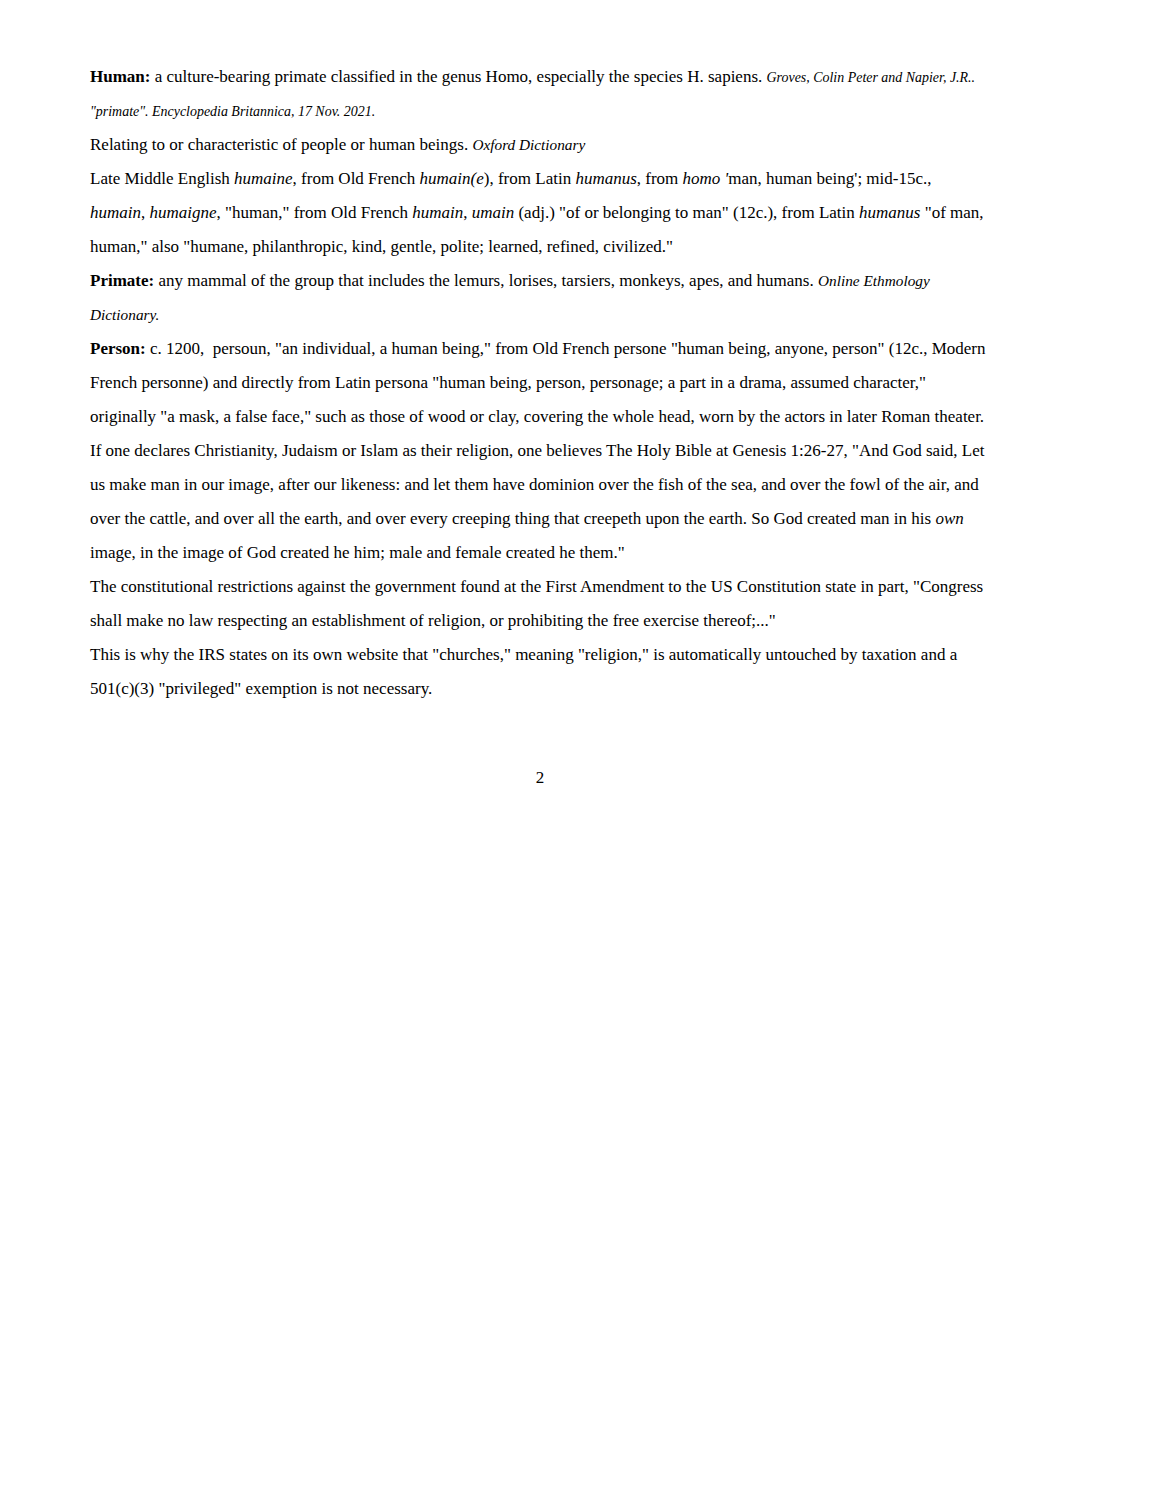Human: a culture-bearing primate classified in the genus Homo, especially the species H. sapiens. Groves, Colin Peter and Napier, J.R.. "primate". Encyclopedia Britannica, 17 Nov. 2021.
Relating to or characteristic of people or human beings. Oxford Dictionary
Late Middle English humaine, from Old French humain(e), from Latin humanus, from homo 'man, human being'; mid-15c., humain, humaigne, "human," from Old French humain, umain (adj.) "of or belonging to man" (12c.), from Latin humanus "of man, human," also "humane, philanthropic, kind, gentle, polite; learned, refined, civilized."
Primate: any mammal of the group that includes the lemurs, lorises, tarsiers, monkeys, apes, and humans. Online Ethmology Dictionary.
Person: c. 1200, persoun, "an individual, a human being," from Old French persone "human being, anyone, person" (12c., Modern French personne) and directly from Latin persona "human being, person, personage; a part in a drama, assumed character," originally "a mask, a false face," such as those of wood or clay, covering the whole head, worn by the actors in later Roman theater.
If one declares Christianity, Judaism or Islam as their religion, one believes The Holy Bible at Genesis 1:26-27, "And God said, Let us make man in our image, after our likeness: and let them have dominion over the fish of the sea, and over the fowl of the air, and over the cattle, and over all the earth, and over every creeping thing that creepeth upon the earth. So God created man in his own image, in the image of God created he him; male and female created he them."
The constitutional restrictions against the government found at the First Amendment to the US Constitution state in part, "Congress shall make no law respecting an establishment of religion, or prohibiting the free exercise thereof;..."
This is why the IRS states on its own website that "churches," meaning "religion," is automatically untouched by taxation and a 501(c)(3) "privileged" exemption is not necessary.
2